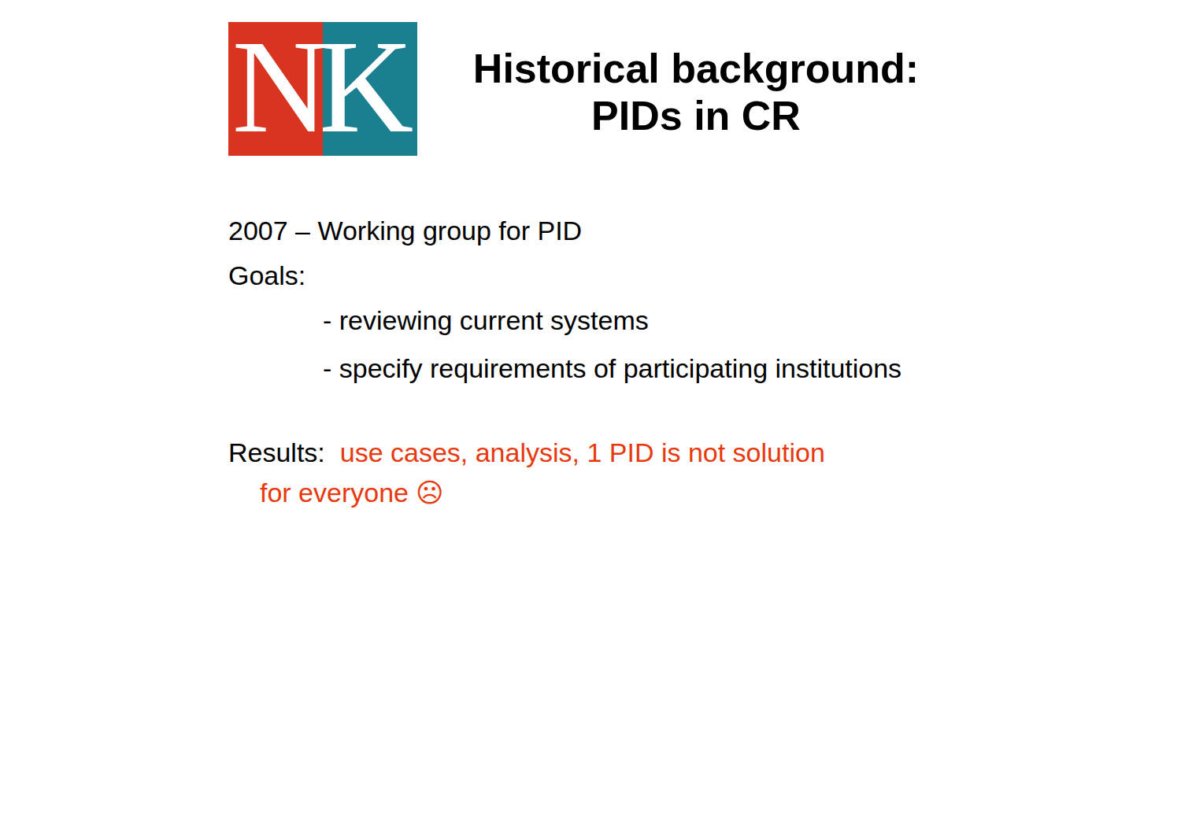N
K
Historical background:
PIDs in CR
2007 – Working group for PID
Goals:
- reviewing current systems
- specify requirements of participating institutions
Results: use cases, analysis, 1 PID is not solution for everyone ☹